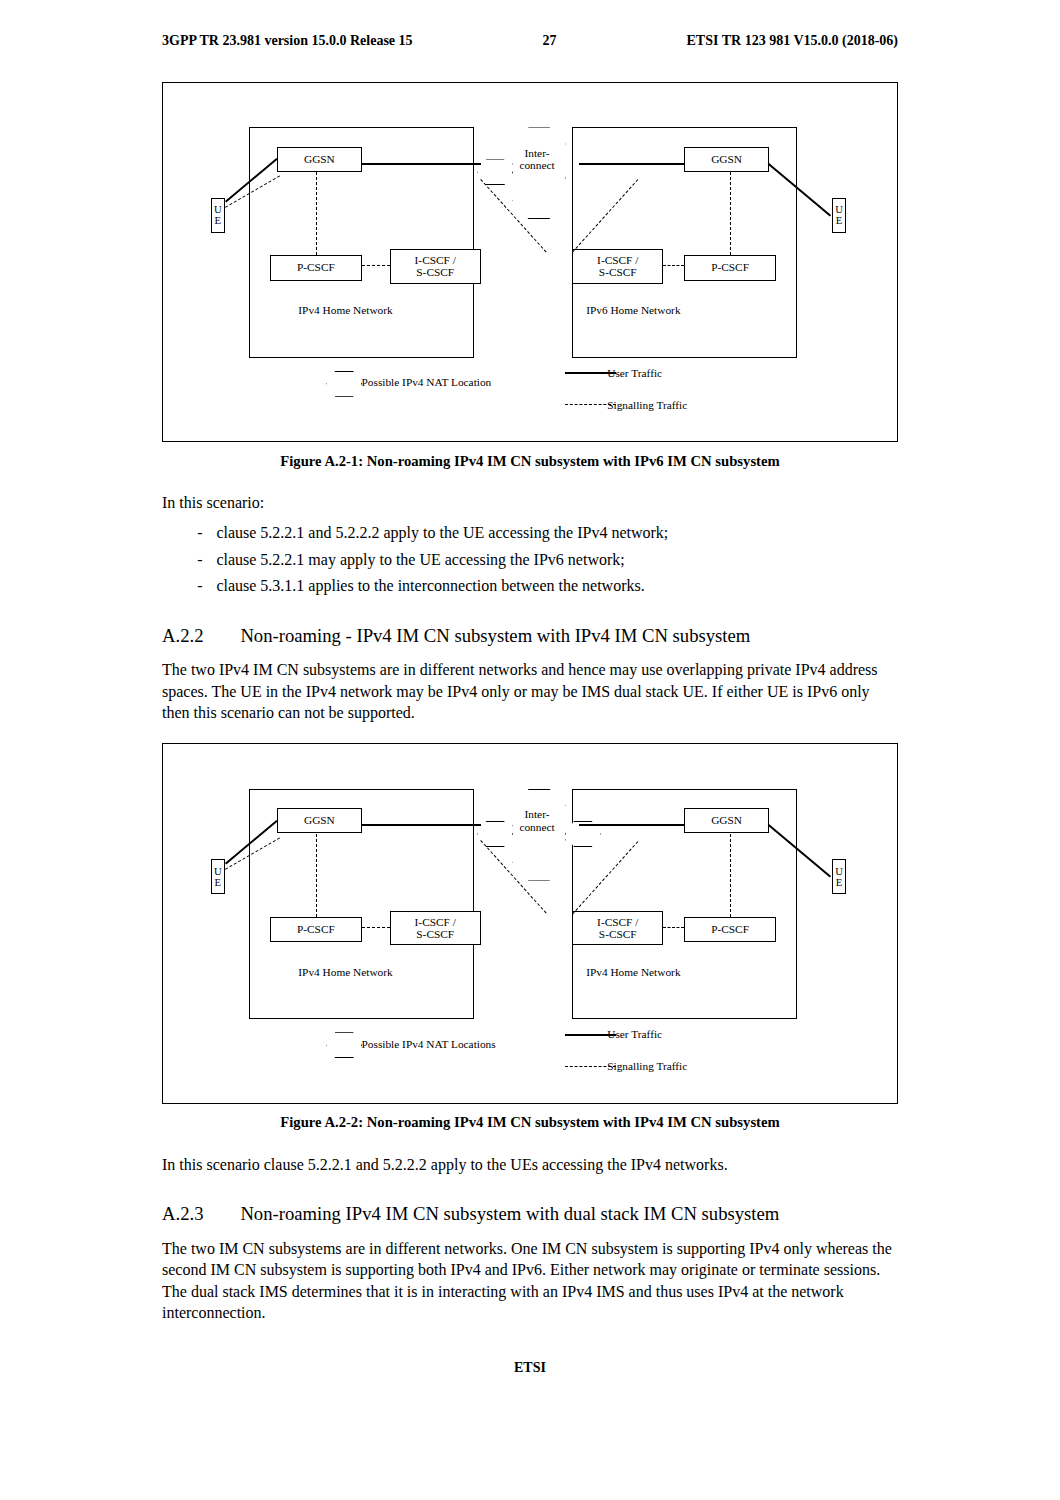3GPP TR 23.981 version 15.0.0 Release 15
27
ETSI TR 123 981 V15.0.0 (2018-06)
GGSN
GGSN
U
E
U
E
P-CSCF
I-CSCF /
S-CSCF
I-CSCF /
S-CSCF
P-CSCF
IPv4 Home Network
IPv6 Home Network
Inter-
connect
Possible IPv4 NAT Location
User Traffic
Signalling Traffic
Figure A.2-1: Non-roaming IPv4 IM CN subsystem with IPv6 IM CN subsystem
In this scenario:
clause 5.2.2.1 and 5.2.2.2 apply to the UE accessing the IPv4 network;
clause 5.2.2.1 may apply to the UE accessing the IPv6 network;
clause 5.3.1.1 applies to the interconnection between the networks.
A.2.2 Non-roaming - IPv4 IM CN subsystem with IPv4 IM CN subsystem
The two IPv4 IM CN subsystems are in different networks and hence may use overlapping private IPv4 address spaces. The UE in the IPv4 network may be IPv4 only or may be IMS dual stack UE. If either UE is IPv6 only then this scenario can not be supported.
GGSN
GGSN
U
E
U
E
P-CSCF
I-CSCF /
S-CSCF
I-CSCF /
S-CSCF
P-CSCF
IPv4 Home Network
IPv4 Home Network
Inter-
connect
Possible IPv4 NAT Locations
User Traffic
Signalling Traffic
Figure A.2-2: Non-roaming IPv4 IM CN subsystem with IPv4 IM CN subsystem
In this scenario clause 5.2.2.1 and 5.2.2.2 apply to the UEs accessing the IPv4 networks.
A.2.3 Non-roaming IPv4 IM CN subsystem with dual stack IM CN subsystem
The two IM CN subsystems are in different networks. One IM CN subsystem is supporting IPv4 only whereas the second IM CN subsystem is supporting both IPv4 and IPv6. Either network may originate or terminate sessions. The dual stack IMS determines that it is in interacting with an IPv4 IMS and thus uses IPv4 at the network interconnection.
ETSI